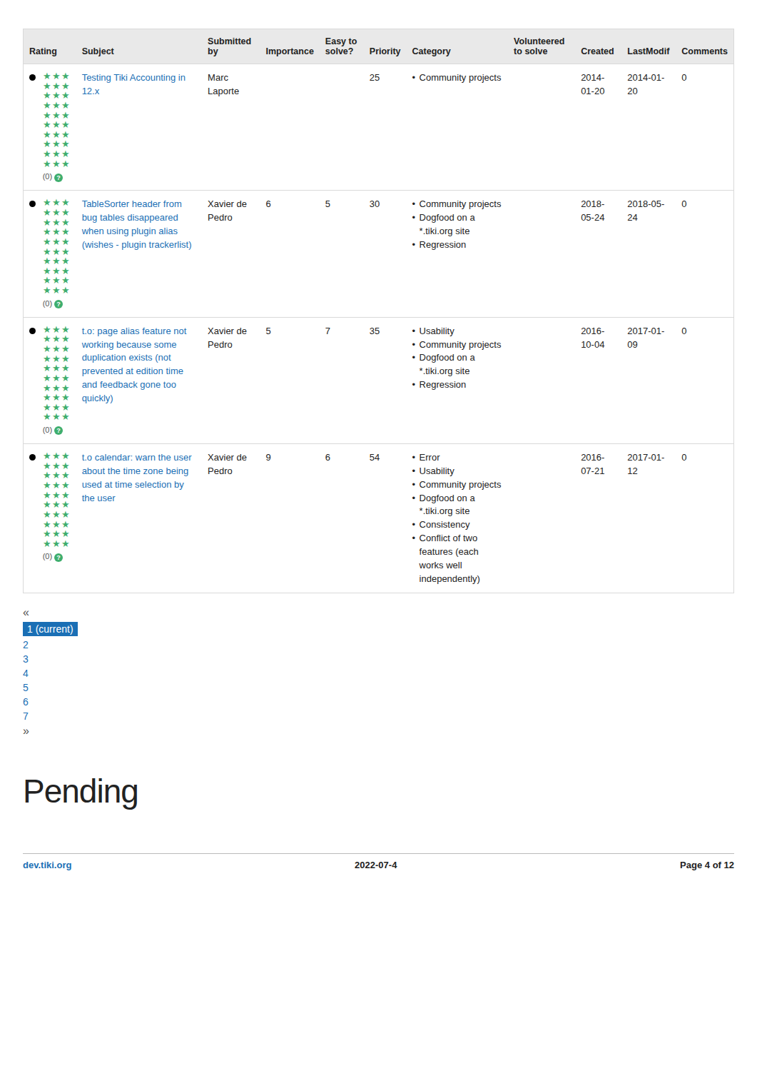| Rating | Subject | Submitted by | Importance | Easy to solve? | Priority | Category | Volunteered to solve | Created | LastModif | Comments |
| --- | --- | --- | --- | --- | --- | --- | --- | --- | --- | --- |
| ★★★ ★★★ ★★★ ★★★ ★★★ ★★★ ★★★ ★★★ ★★★ ★★★ (0) ? | Testing Tiki Accounting in 12.x | Marc Laporte | | | 25 | Community projects | | 2014-01-20 | 2014-01-20 | 0 |
| ★★★ ★★★ ★★★ ★★★ ★★★ ★★★ ★★★ ★★★ ★★★ ★★★ (0) ? | TableSorter header from bug tables disappeared when using plugin alias (wishes - plugin trackerlist) | Xavier de Pedro | 6 | 5 | 30 | Community projects Dogfood on a *.tiki.org site Regression | | 2018-05-24 | 2018-05-24 | 0 |
| ★★★ ★★★ ★★★ ★★★ ★★★ ★★★ ★★★ ★★★ ★★★ ★★★ (0) ? | t.o: page alias feature not working because some duplication exists (not prevented at edition time and feedback gone too quickly) | Xavier de Pedro | 5 | 7 | 35 | Usability Community projects Dogfood on a *.tiki.org site Regression | | 2016-10-04 | 2017-01-09 | 0 |
| ★★★ ★★★ ★★★ ★★★ ★★★ ★★★ ★★★ ★★★ ★★★ ★★★ (0) ? | t.o calendar: warn the user about the time zone being used at time selection by the user | Xavier de Pedro | 9 | 6 | 54 | Error Usability Community projects Dogfood on a *.tiki.org site Consistency Conflict of two features (each works well independently) | | 2016-07-21 | 2017-01-12 | 0 |
«
1 (current)
2
3
4
5
6
7
»
Pending
dev.tiki.org 2022-07-4 Page 4 of 12